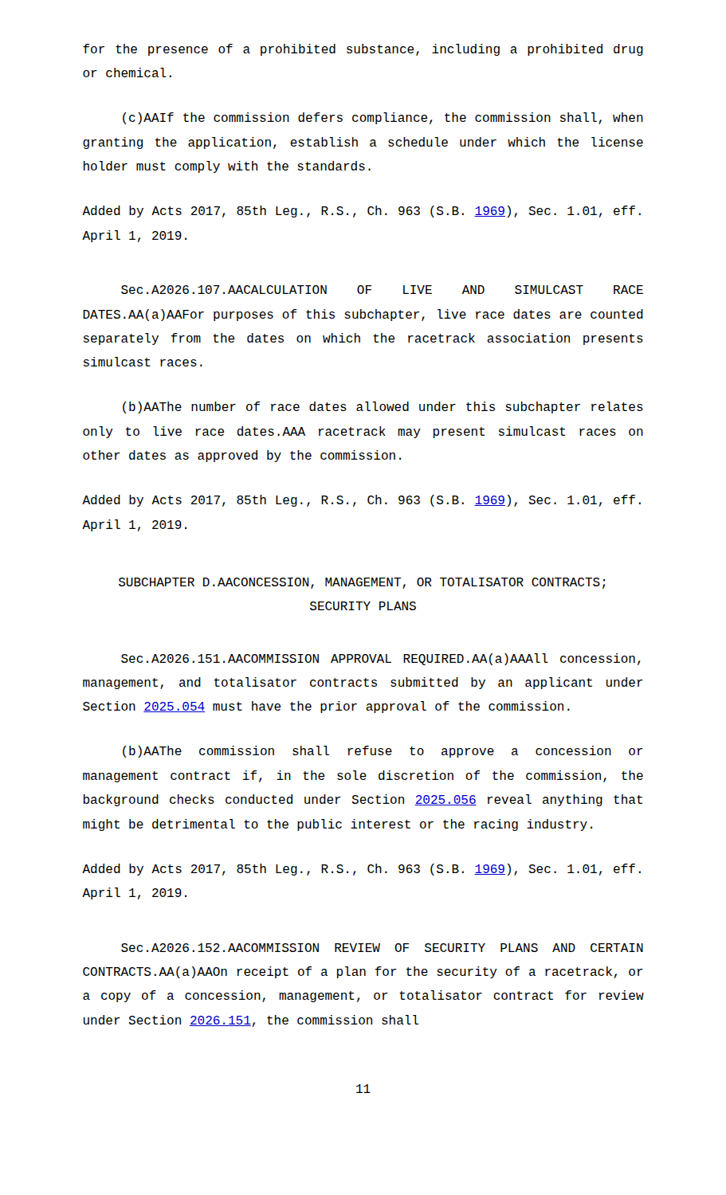for the presence of a prohibited substance, including a prohibited drug or chemical.
(c)AAIf the commission defers compliance, the commission shall, when granting the application, establish a schedule under which the license holder must comply with the standards.
Added by Acts 2017, 85th Leg., R.S., Ch. 963 (S.B. 1969), Sec. 1.01, eff. April 1, 2019.
Sec.A2026.107.AACALCULATION OF LIVE AND SIMULCAST RACE DATES.AA(a)AAFor purposes of this subchapter, live race dates are counted separately from the dates on which the racetrack association presents simulcast races.
(b)AAThe number of race dates allowed under this subchapter relates only to live race dates.AAA racetrack may present simulcast races on other dates as approved by the commission.
Added by Acts 2017, 85th Leg., R.S., Ch. 963 (S.B. 1969), Sec. 1.01, eff. April 1, 2019.
SUBCHAPTER D.AACONCESSION, MANAGEMENT, OR TOTALISATOR CONTRACTS;
SECURITY PLANS
Sec.A2026.151.AACOMMISSION APPROVAL REQUIRED.AA(a)AAAll concession, management, and totalisator contracts submitted by an applicant under Section 2025.054 must have the prior approval of the commission.
(b)AAThe commission shall refuse to approve a concession or management contract if, in the sole discretion of the commission, the background checks conducted under Section 2025.056 reveal anything that might be detrimental to the public interest or the racing industry.
Added by Acts 2017, 85th Leg., R.S., Ch. 963 (S.B. 1969), Sec. 1.01, eff. April 1, 2019.
Sec.A2026.152.AACOMMISSION REVIEW OF SECURITY PLANS AND CERTAIN CONTRACTS.AA(a)AAOn receipt of a plan for the security of a racetrack, or a copy of a concession, management, or totalisator contract for review under Section 2026.151, the commission shall
11